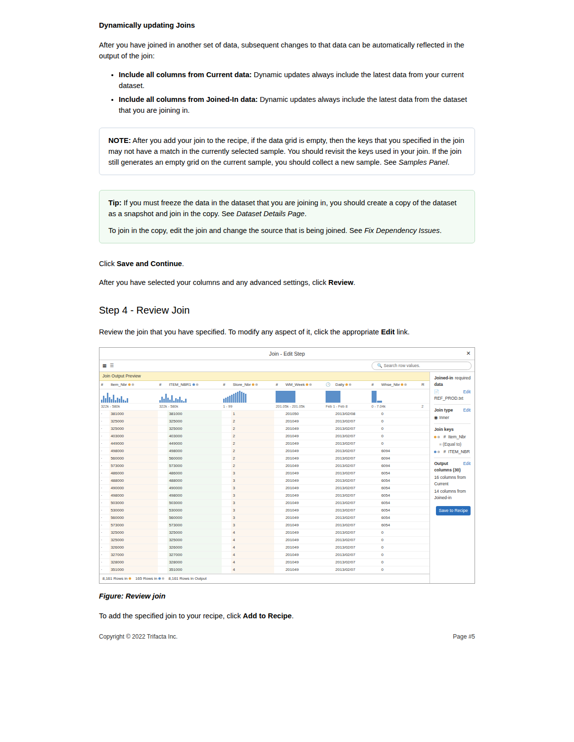Dynamically updating Joins
After you have joined in another set of data, subsequent changes to that data can be automatically reflected in the output of the join:
Include all columns from Current data: Dynamic updates always include the latest data from your current dataset.
Include all columns from Joined-In data: Dynamic updates always include the latest data from the dataset that you are joining in.
NOTE: After you add your join to the recipe, if the data grid is empty, then the keys that you specified in the join may not have a match in the currently selected sample. You should revisit the keys used in your join. If the join still generates an empty grid on the current sample, you should collect a new sample. See Samples Panel.
Tip: If you must freeze the data in the dataset that you are joining in, you should create a copy of the dataset as a snapshot and join in the copy. See Dataset Details Page.
To join in the copy, edit the join and change the source that is being joined. See Fix Dependency Issues.
Click Save and Continue.
After you have selected your columns and any advanced settings, click Review.
Step 4 - Review Join
Review the join that you have specified. To modify any aspect of it, click the appropriate Edit link.
Join - Edit Step ✕
▦ ☰ 🔍 Search row values.
Join Output Preview
| # | Item_Nbr | # | ITEM_NBR1 | # | Store_Nbr | # | WM_Week | 🕑 | Daily | # | Whse_Nbr | R |
| --- | --- | --- | --- | --- | --- | --- | --- | --- | --- | --- | --- | --- |
| 322k - 580k | 322k - 580k | 1 - 99 | 201.05k - 201.05k | Feb 1 - Feb 8 | 0 - 7.04k | 2 |
| · | 381000 | | 381000 | | 1 | | 201050 | | 2013/02/08 | | 0 | |
| · | 325000 | | 325000 | | 2 | | 201049 | | 2013/02/07 | | 0 | |
| · | 325000 | | 325000 | | 2 | | 201049 | | 2013/02/07 | | 0 | |
| · | 403000 | | 403000 | | 2 | | 201049 | | 2013/02/07 | | 0 | |
| · | 449000 | | 449000 | | 2 | | 201049 | | 2013/02/07 | | 0 | |
| · | 498000 | | 498000 | | 2 | | 201049 | | 2013/02/07 | | 6094 | |
| · | 560000 | | 560000 | | 2 | | 201049 | | 2013/02/07 | | 6094 | |
| · | 573000 | | 573000 | | 2 | | 201049 | | 2013/02/07 | | 6094 | |
| · | 486000 | | 486000 | | 3 | | 201049 | | 2013/02/07 | | 6054 | |
| · | 488000 | | 488000 | | 3 | | 201049 | | 2013/02/07 | | 6054 | |
| · | 490000 | | 490000 | | 3 | | 201049 | | 2013/02/07 | | 6054 | |
| · | 498000 | | 498000 | | 3 | | 201049 | | 2013/02/07 | | 6054 | |
| · | 503000 | | 503000 | | 3 | | 201049 | | 2013/02/07 | | 6054 | |
| · | 530000 | | 530000 | | 3 | | 201049 | | 2013/02/07 | | 6054 | |
| · | 560000 | | 560000 | | 3 | | 201049 | | 2013/02/07 | | 6054 | |
| · | 573000 | | 573000 | | 3 | | 201049 | | 2013/02/07 | | 6054 | |
| · | 325000 | | 325000 | | 4 | | 201049 | | 2013/02/07 | | 0 | |
| · | 325000 | | 325000 | | 4 | | 201049 | | 2013/02/07 | | 0 | |
| · | 326000 | | 326000 | | 4 | | 201049 | | 2013/02/07 | | 0 | |
| · | 327000 | | 327000 | | 4 | | 201049 | | 2013/02/07 | | 0 | |
| · | 328000 | | 328000 | | 4 | | 201049 | | 2013/02/07 | | 0 | |
| · | 351000 | | 351000 | | 4 | | 201049 | | 2013/02/07 | | 0 | |
8,161 Rows in 165 Rows in 8,161 Rows in Output
Joined-in data required
📄 REF_PROD.txt Edit
Join type Edit
◉ Inner
Join keys
# Item_Nbr
= (Equal to)
# ITEM_NBR
Output columns (30) Edit
16 columns from Current
14 columns from Joined-in
Save to Recipe
Figure: Review join
To add the specified join to your recipe, click Add to Recipe.
Copyright © 2022 Trifacta Inc. Page #5